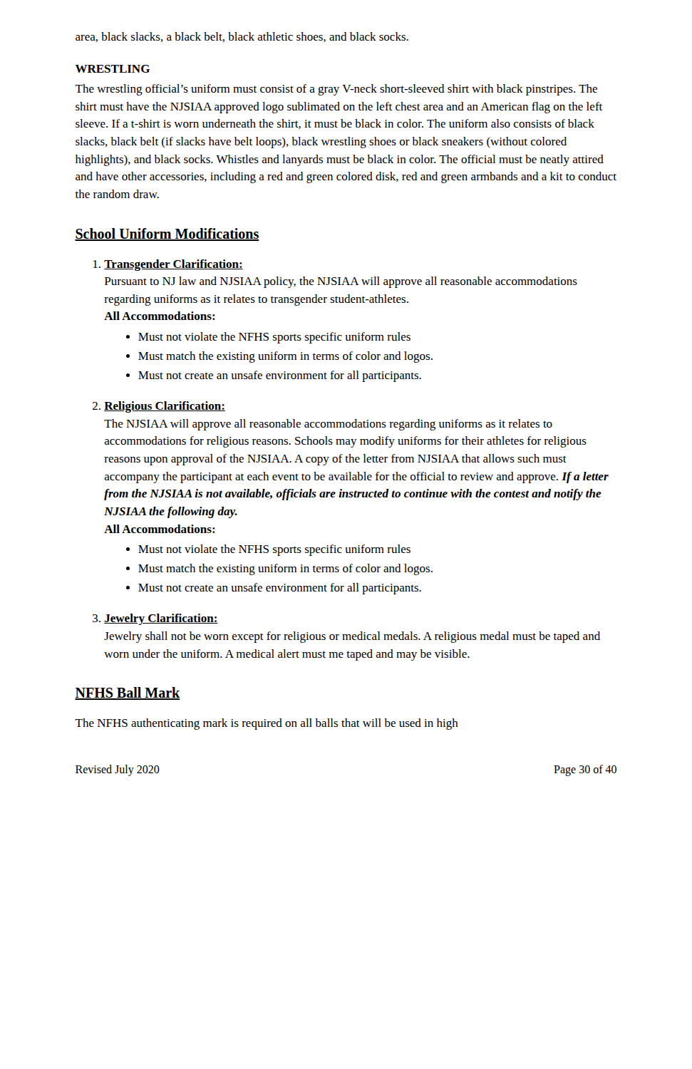area, black slacks, a black belt, black athletic shoes, and black socks.
WRESTLING
The wrestling official’s uniform must consist of a gray V-neck short-sleeved shirt with black pinstripes. The shirt must have the NJSIAA approved logo sublimated on the left chest area and an American flag on the left sleeve. If a t-shirt is worn underneath the shirt, it must be black in color. The uniform also consists of black slacks, black belt (if slacks have belt loops), black wrestling shoes or black sneakers (without colored highlights), and black socks. Whistles and lanyards must be black in color. The official must be neatly attired and have other accessories, including a red and green colored disk, red and green armbands and a kit to conduct the random draw.
School Uniform Modifications
Transgender Clarification:
Pursuant to NJ law and NJSIAA policy, the NJSIAA will approve all reasonable accommodations regarding uniforms as it relates to transgender student-athletes.
All Accommodations:
Must not violate the NFHS sports specific uniform rules
Must match the existing uniform in terms of color and logos.
Must not create an unsafe environment for all participants.
Religious Clarification:
The NJSIAA will approve all reasonable accommodations regarding uniforms as it relates to accommodations for religious reasons. Schools may modify uniforms for their athletes for religious reasons upon approval of the NJSIAA. A copy of the letter from NJSIAA that allows such must accompany the participant at each event to be available for the official to review and approve. If a letter from the NJSIAA is not available, officials are instructed to continue with the contest and notify the NJSIAA the following day.
All Accommodations:
Must not violate the NFHS sports specific uniform rules
Must match the existing uniform in terms of color and logos.
Must not create an unsafe environment for all participants.
Jewelry Clarification:
Jewelry shall not be worn except for religious or medical medals. A religious medal must be taped and worn under the uniform. A medical alert must me taped and may be visible.
NFHS Ball Mark
The NFHS authenticating mark is required on all balls that will be used in high
Revised July 2020 Page 30 of 40